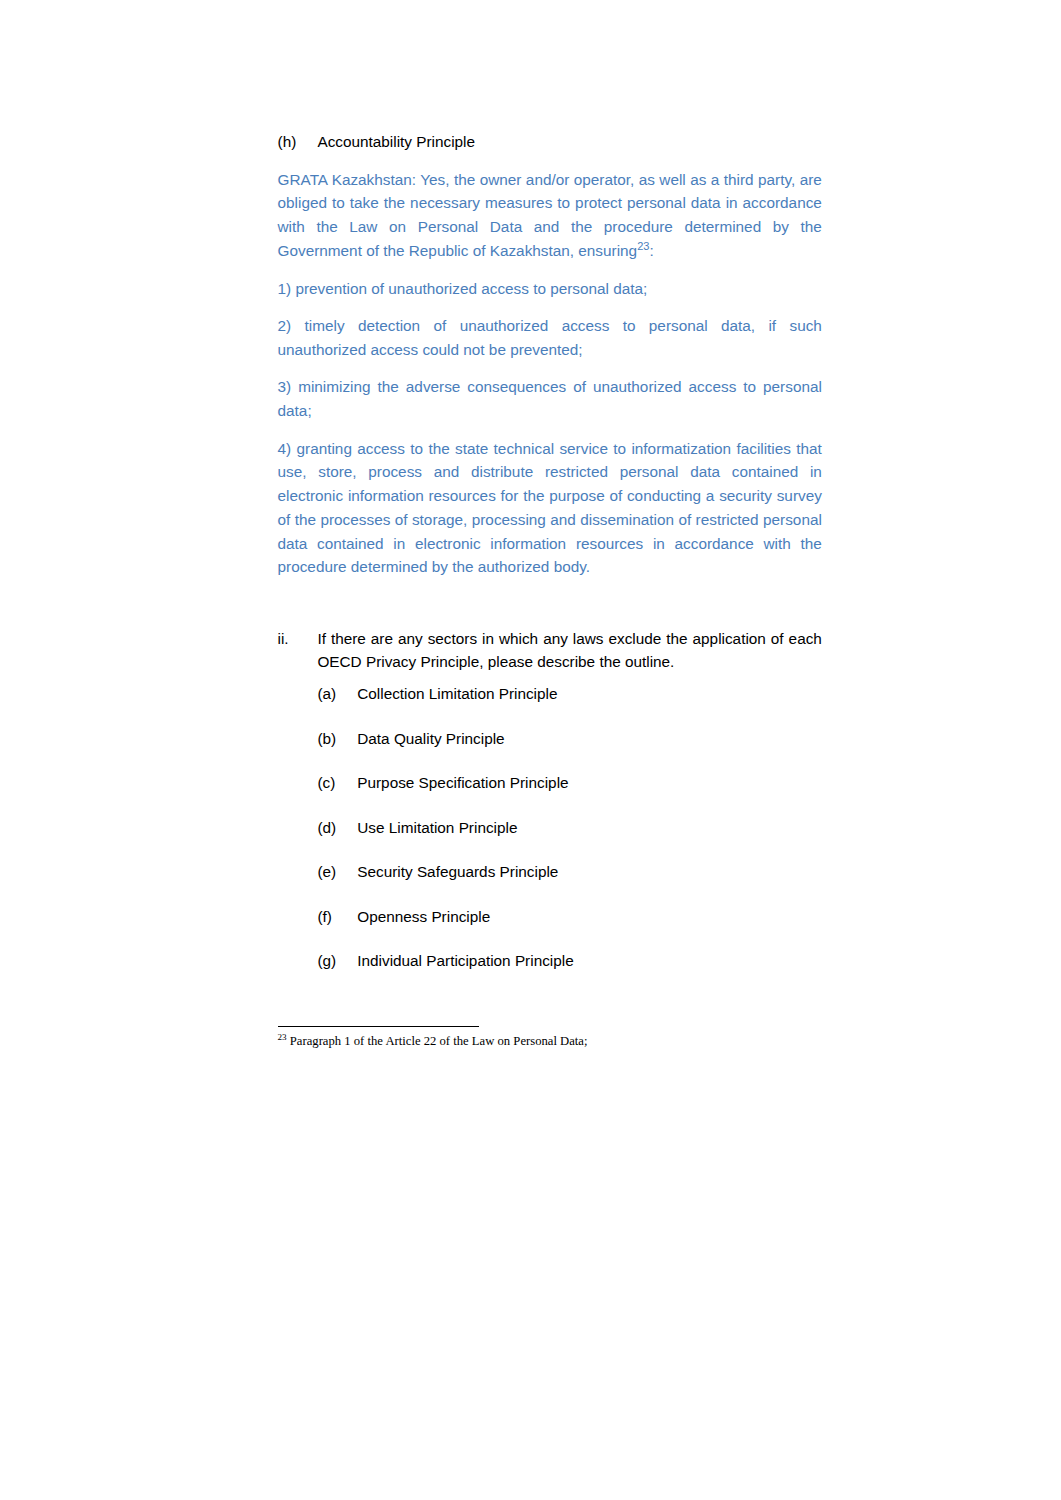(h)
Accountability Principle
GRATA Kazakhstan: Yes, the owner and/or operator, as well as a third party, are obliged to take the necessary measures to protect personal data in accordance with the Law on Personal Data and the procedure determined by the Government of the Republic of Kazakhstan, ensuring23:
1) prevention of unauthorized access to personal data;
2) timely detection of unauthorized access to personal data, if such unauthorized access could not be prevented;
3) minimizing the adverse consequences of unauthorized access to personal data;
4) granting access to the state technical service to informatization facilities that use, store, process and distribute restricted personal data contained in electronic information resources for the purpose of conducting a security survey of the processes of storage, processing and dissemination of restricted personal data contained in electronic information resources in accordance with the procedure determined by the authorized body.
ii.
If there are any sectors in which any laws exclude the application of each OECD Privacy Principle, please describe the outline.
(a)
Collection Limitation Principle
(b)
Data Quality Principle
(c)
Purpose Specification Principle
(d)
Use Limitation Principle
(e)
Security Safeguards Principle
(f)
Openness Principle
(g)
Individual Participation Principle
23 Paragraph 1 of the Article 22 of the Law on Personal Data;